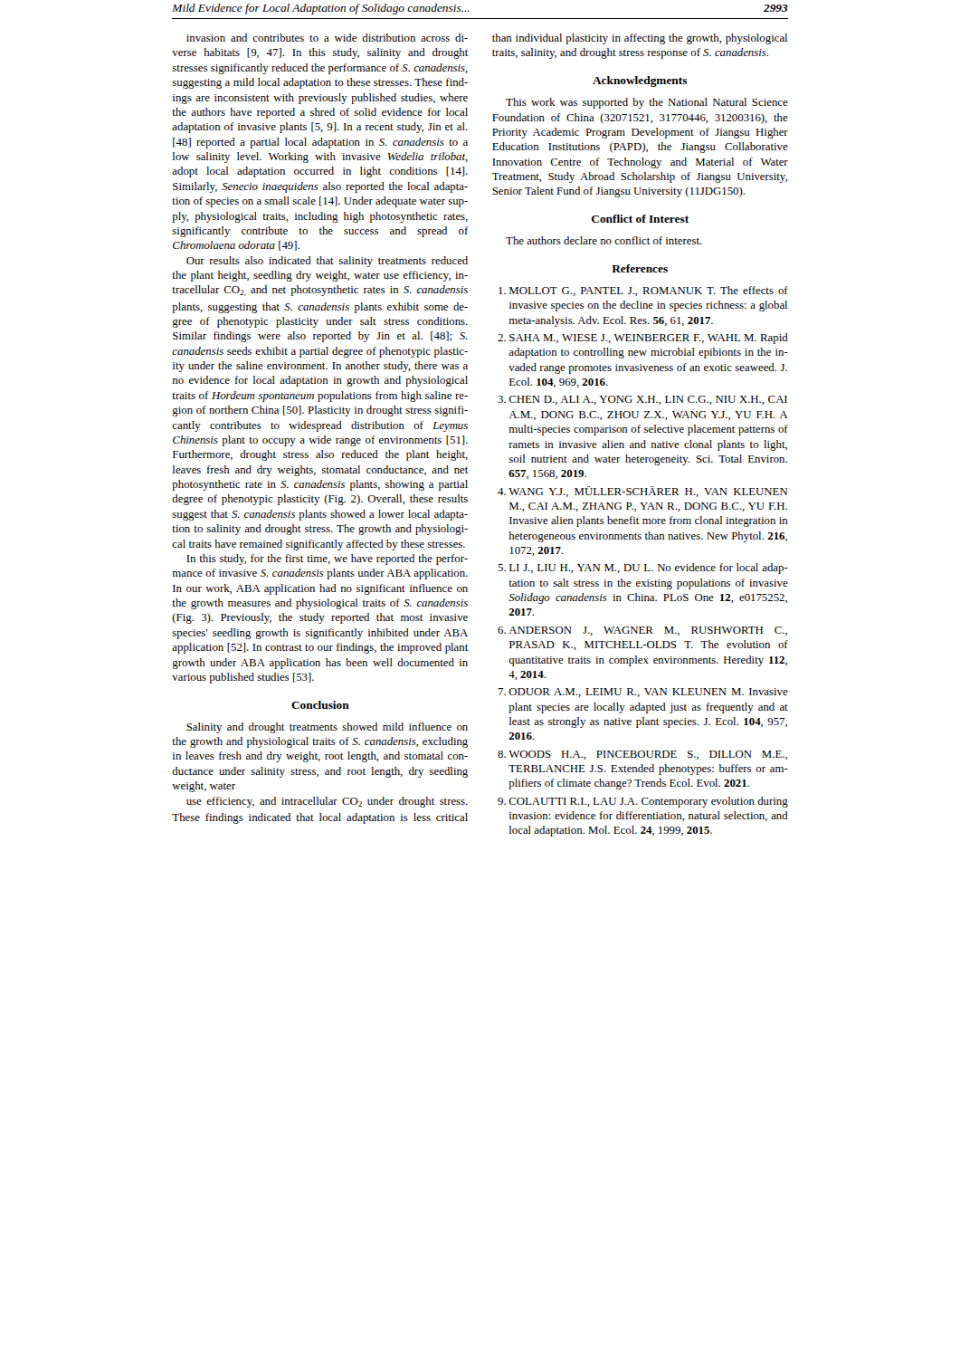Mild Evidence for Local Adaptation of Solidago canadensis... 2993
invasion and contributes to a wide distribution across diverse habitats [9, 47]. In this study, salinity and drought stresses significantly reduced the performance of S. canadensis, suggesting a mild local adaptation to these stresses. These findings are inconsistent with previously published studies, where the authors have reported a shred of solid evidence for local adaptation of invasive plants [5, 9]. In a recent study, Jin et al. [48] reported a partial local adaptation in S. canadensis to a low salinity level. Working with invasive Wedelia trilobat, adopt local adaptation occurred in light conditions [14]. Similarly, Senecio inaequidens also reported the local adaptation of species on a small scale [14]. Under adequate water supply, physiological traits, including high photosynthetic rates, significantly contribute to the success and spread of Chromolaena odorata [49].
Our results also indicated that salinity treatments reduced the plant height, seedling dry weight, water use efficiency, intracellular CO2, and net photosynthetic rates in S. canadensis plants, suggesting that S. canadensis plants exhibit some degree of phenotypic plasticity under salt stress conditions. Similar findings were also reported by Jin et al. [48]; S. canadensis seeds exhibit a partial degree of phenotypic plasticity under the saline environment. In another study, there was a no evidence for local adaptation in growth and physiological traits of Hordeum spontaneum populations from high saline region of northern China [50]. Plasticity in drought stress significantly contributes to widespread distribution of Leymus Chinensis plant to occupy a wide range of environments [51]. Furthermore, drought stress also reduced the plant height, leaves fresh and dry weights, stomatal conductance, and net photosynthetic rate in S. canadensis plants, showing a partial degree of phenotypic plasticity (Fig. 2). Overall, these results suggest that S. canadensis plants showed a lower local adaptation to salinity and drought stress. The growth and physiological traits have remained significantly affected by these stresses.
In this study, for the first time, we have reported the performance of invasive S. canadensis plants under ABA application. In our work, ABA application had no significant influence on the growth measures and physiological traits of S. canadensis (Fig. 3). Previously, the study reported that most invasive species' seedling growth is significantly inhibited under ABA application [52]. In contrast to our findings, the improved plant growth under ABA application has been well documented in various published studies [53].
Conclusion
Salinity and drought treatments showed mild influence on the growth and physiological traits of S. canadensis, excluding in leaves fresh and dry weight, root length, and stomatal conductance under salinity stress, and root length, dry seedling weight, water
use efficiency, and intracellular CO2 under drought stress. These findings indicated that local adaptation is less critical than individual plasticity in affecting the growth, physiological traits, salinity, and drought stress response of S. canadensis.
Acknowledgments
This work was supported by the National Natural Science Foundation of China (32071521, 31770446, 31200316), the Priority Academic Program Development of Jiangsu Higher Education Institutions (PAPD), the Jiangsu Collaborative Innovation Centre of Technology and Material of Water Treatment, Study Abroad Scholarship of Jiangsu University, Senior Talent Fund of Jiangsu University (11JDG150).
Conflict of Interest
The authors declare no conflict of interest.
References
MOLLOT G., PANTEL J., ROMANUK T. The effects of invasive species on the decline in species richness: a global meta-analysis. Adv. Ecol. Res. 56, 61, 2017.
SAHA M., WIESE J., WEINBERGER F., WAHL M. Rapid adaptation to controlling new microbial epibionts in the invaded range promotes invasiveness of an exotic seaweed. J. Ecol. 104, 969, 2016.
CHEN D., ALI A., YONG X.H., LIN C.G., NIU X.H., CAI A.M., DONG B.C., ZHOU Z.X., WANG Y.J., YU F.H. A multi-species comparison of selective placement patterns of ramets in invasive alien and native clonal plants to light, soil nutrient and water heterogeneity. Sci. Total Environ. 657, 1568, 2019.
WANG Y.J., MÜLLER-SCHÄRER H., VAN KLEUNEN M., CAI A.M., ZHANG P., YAN R., DONG B.C., YU F.H. Invasive alien plants benefit more from clonal integration in heterogeneous environments than natives. New Phytol. 216, 1072, 2017.
LI J., LIU H., YAN M., DU L. No evidence for local adaptation to salt stress in the existing populations of invasive Solidago canadensis in China. PLoS One 12, e0175252, 2017.
ANDERSON J., WAGNER M., RUSHWORTH C., PRASAD K., MITCHELL-OLDS T. The evolution of quantitative traits in complex environments. Heredity 112, 4, 2014.
ODUOR A.M., LEIMU R., VAN KLEUNEN M. Invasive plant species are locally adapted just as frequently and at least as strongly as native plant species. J. Ecol. 104, 957, 2016.
WOODS H.A., PINCEBOURDE S., DILLON M.E., TERBLANCHE J.S. Extended phenotypes: buffers or amplifiers of climate change? Trends Ecol. Evol. 2021.
COLAUTTI R.I., LAU J.A. Contemporary evolution during invasion: evidence for differentiation, natural selection, and local adaptation. Mol. Ecol. 24, 1999, 2015.